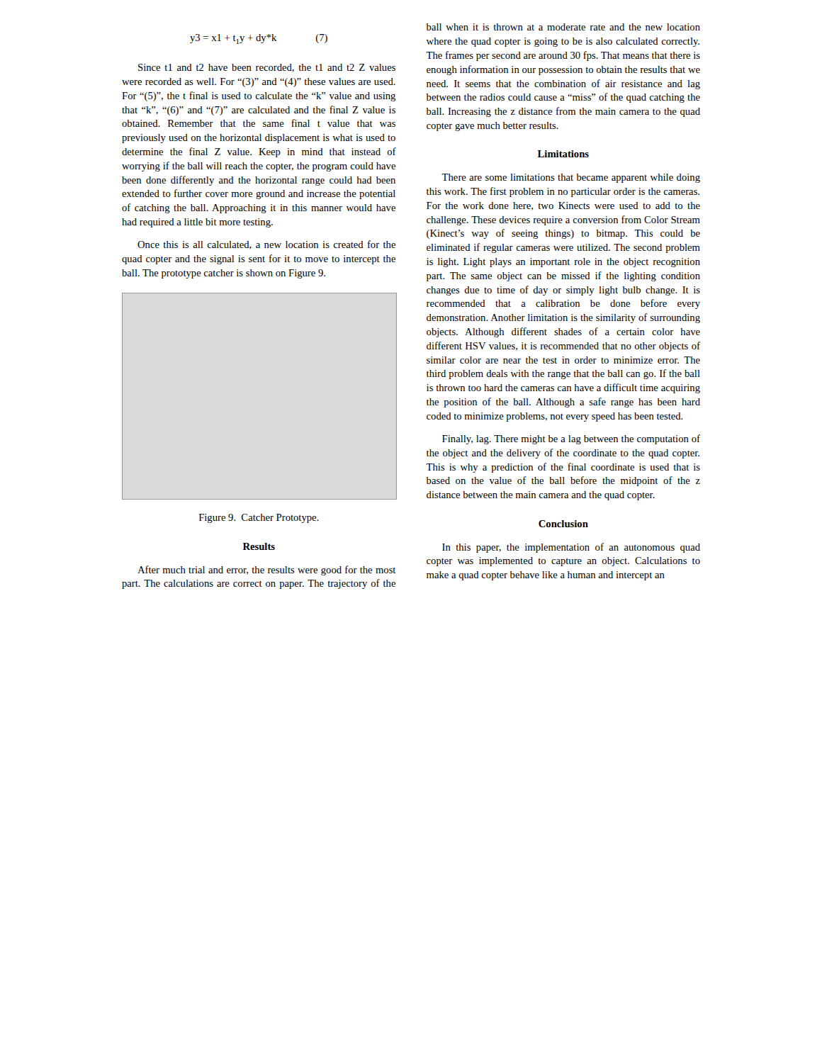y3 = x1 + t1y + dy*k (7)
Since t1 and t2 have been recorded, the t1 and t2 Z values were recorded as well. For “(3)” and “(4)” these values are used. For “(5)”, the t final is used to calculate the “k” value and using that “k”, “(6)” and “(7)” are calculated and the final Z value is obtained. Remember that the same final t value that was previously used on the horizontal displacement is what is used to determine the final Z value. Keep in mind that instead of worrying if the ball will reach the copter, the program could have been done differently and the horizontal range could had been extended to further cover more ground and increase the potential of catching the ball. Approaching it in this manner would have had required a little bit more testing.
Once this is all calculated, a new location is created for the quad copter and the signal is sent for it to move to intercept the ball. The prototype catcher is shown on Figure 9.
Figure 9. Catcher Prototype.
Results
After much trial and error, the results were good for the most part. The calculations are correct on paper. The trajectory of the ball when it is thrown at a moderate rate and the new location where the quad copter is going to be is also calculated correctly. The frames per second are around 30 fps. That means that there is enough information in our possession to obtain the results that we need. It seems that the combination of air resistance and lag between the radios could cause a “miss” of the quad catching the ball. Increasing the z distance from the main camera to the quad copter gave much better results.
Limitations
There are some limitations that became apparent while doing this work. The first problem in no particular order is the cameras. For the work done here, two Kinects were used to add to the challenge. These devices require a conversion from Color Stream (Kinect’s way of seeing things) to bitmap. This could be eliminated if regular cameras were utilized. The second problem is light. Light plays an important role in the object recognition part. The same object can be missed if the lighting condition changes due to time of day or simply light bulb change. It is recommended that a calibration be done before every demonstration. Another limitation is the similarity of surrounding objects. Although different shades of a certain color have different HSV values, it is recommended that no other objects of similar color are near the test in order to minimize error. The third problem deals with the range that the ball can go. If the ball is thrown too hard the cameras can have a difficult time acquiring the position of the ball. Although a safe range has been hard coded to minimize problems, not every speed has been tested.
Finally, lag. There might be a lag between the computation of the object and the delivery of the coordinate to the quad copter. This is why a prediction of the final coordinate is used that is based on the value of the ball before the midpoint of the z distance between the main camera and the quad copter.
Conclusion
In this paper, the implementation of an autonomous quad copter was implemented to capture an object. Calculations to make a quad copter behave like a human and intercept an